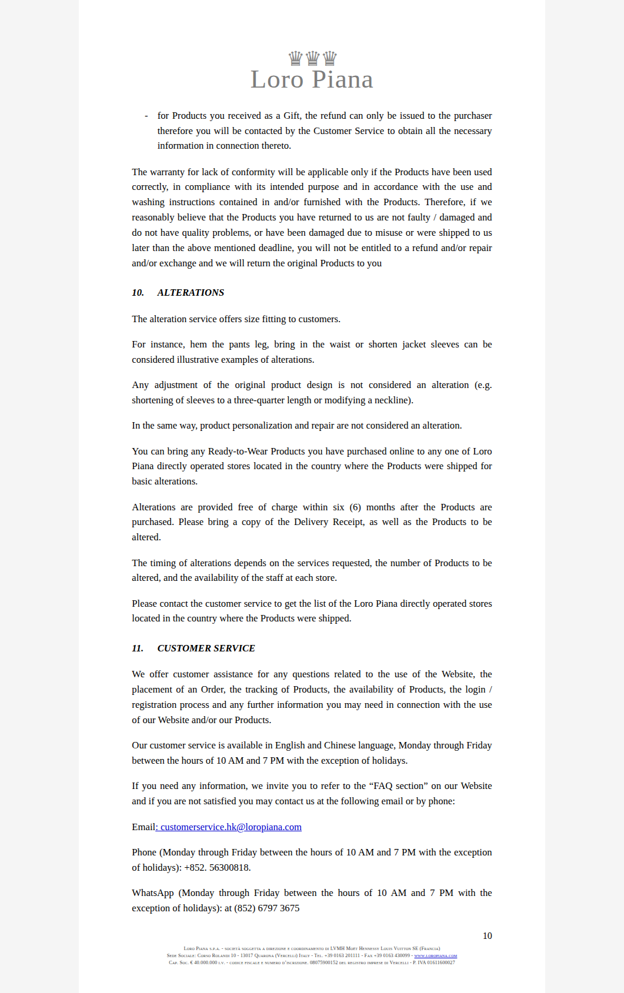♛♛♛ Loro Piana
for Products you received as a Gift, the refund can only be issued to the purchaser therefore you will be contacted by the Customer Service to obtain all the necessary information in connection thereto.
The warranty for lack of conformity will be applicable only if the Products have been used correctly, in compliance with its intended purpose and in accordance with the use and washing instructions contained in and/or furnished with the Products. Therefore, if we reasonably believe that the Products you have returned to us are not faulty / damaged and do not have quality problems, or have been damaged due to misuse or were shipped to us later than the above mentioned deadline, you will not be entitled to a refund and/or repair and/or exchange and we will return the original Products to you
10. ALTERATIONS
The alteration service offers size fitting to customers.
For instance, hem the pants leg, bring in the waist or shorten jacket sleeves can be considered illustrative examples of alterations.
Any adjustment of the original product design is not considered an alteration (e.g. shortening of sleeves to a three-quarter length or modifying a neckline).
In the same way, product personalization and repair are not considered an alteration.
You can bring any Ready-to-Wear Products you have purchased online to any one of Loro Piana directly operated stores located in the country where the Products were shipped for basic alterations.
Alterations are provided free of charge within six (6) months after the Products are purchased. Please bring a copy of the Delivery Receipt, as well as the Products to be altered.
The timing of alterations depends on the services requested, the number of Products to be altered, and the availability of the staff at each store.
Please contact the customer service to get the list of the Loro Piana directly operated stores located in the country where the Products were shipped.
11. CUSTOMER SERVICE
We offer customer assistance for any questions related to the use of the Website, the placement of an Order, the tracking of Products, the availability of Products, the login / registration process and any further information you may need in connection with the use of our Website and/or our Products.
Our customer service is available in English and Chinese language, Monday through Friday between the hours of 10 AM and 7 PM with the exception of holidays.
If you need any information, we invite you to refer to the “FAQ section” on our Website and if you are not satisfied you may contact us at the following email or by phone:
Email: customerservice.hk@loropiana.com
Phone (Monday through Friday between the hours of 10 AM and 7 PM with the exception of holidays): +852. 56300818.
WhatsApp (Monday through Friday between the hours of 10 AM and 7 PM with the exception of holidays): at (852) 6797 3675
10
Loro Piana s.p.a. - società soggetta a direzione e coordinamento di LVMH Moët Hennessy Louis Vuitton SE (Francia)
Sede Sociale: Corso Rolandi 10 - 13017 Quarona (Vercelli) Italy - Tel. +39 0163 201111 - Fax +39 0163 430099 - www.loropiana.com
Cap. Soc. € 40.000.000 i.v. - codice fiscale e numero d’iscrizione. 08075900152 del registro imprese di Vercelli - P. IVA 01611600027